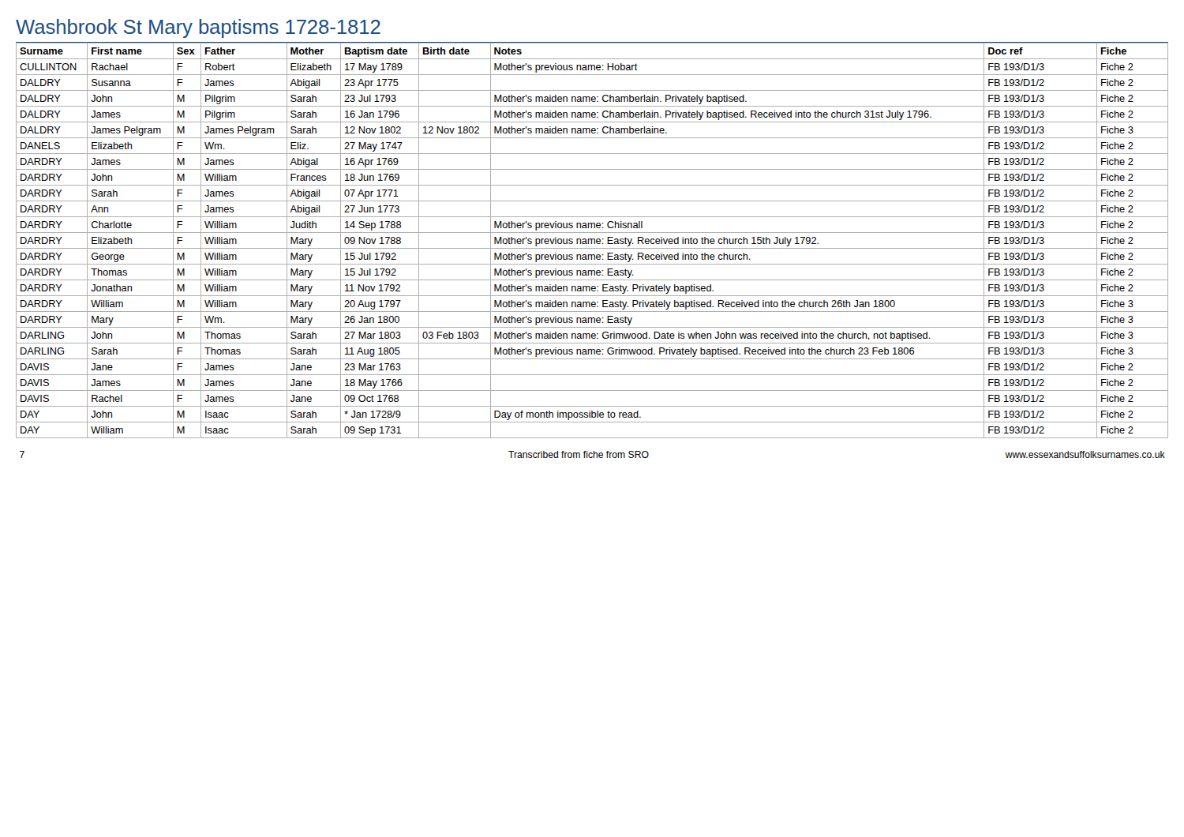Washbrook St Mary baptisms 1728-1812
| Surname | First name | Sex | Father | Mother | Baptism date | Birth date | Notes | Doc ref | Fiche |
| --- | --- | --- | --- | --- | --- | --- | --- | --- | --- |
| CULLINTON | Rachael | F | Robert | Elizabeth | 17 May 1789 | | Mother's previous name: Hobart | FB 193/D1/3 | Fiche 2 |
| DALDRY | Susanna | F | James | Abigail | 23 Apr 1775 | | | FB 193/D1/2 | Fiche 2 |
| DALDRY | John | M | Pilgrim | Sarah | 23 Jul 1793 | | Mother's maiden name: Chamberlain. Privately baptised. | FB 193/D1/3 | Fiche 2 |
| DALDRY | James | M | Pilgrim | Sarah | 16 Jan 1796 | | Mother's maiden name: Chamberlain. Privately baptised. Received into the church 31st July 1796. | FB 193/D1/3 | Fiche 2 |
| DALDRY | James Pelgram | M | James Pelgram | Sarah | 12 Nov 1802 | 12 Nov 1802 | Mother's maiden name: Chamberlaine. | FB 193/D1/3 | Fiche 3 |
| DANELS | Elizabeth | F | Wm. | Eliz. | 27 May 1747 | | | FB 193/D1/2 | Fiche 2 |
| DARDRY | James | M | James | Abigal | 16 Apr 1769 | | | FB 193/D1/2 | Fiche 2 |
| DARDRY | John | M | William | Frances | 18 Jun 1769 | | | FB 193/D1/2 | Fiche 2 |
| DARDRY | Sarah | F | James | Abigail | 07 Apr 1771 | | | FB 193/D1/2 | Fiche 2 |
| DARDRY | Ann | F | James | Abigail | 27 Jun 1773 | | | FB 193/D1/2 | Fiche 2 |
| DARDRY | Charlotte | F | William | Judith | 14 Sep 1788 | | Mother's previous name: Chisnall | FB 193/D1/3 | Fiche 2 |
| DARDRY | Elizabeth | F | William | Mary | 09 Nov 1788 | | Mother's previous name: Easty. Received into the church 15th July 1792. | FB 193/D1/3 | Fiche 2 |
| DARDRY | George | M | William | Mary | 15 Jul 1792 | | Mother's previous name: Easty. Received into the church. | FB 193/D1/3 | Fiche 2 |
| DARDRY | Thomas | M | William | Mary | 15 Jul 1792 | | Mother's previous name: Easty. | FB 193/D1/3 | Fiche 2 |
| DARDRY | Jonathan | M | William | Mary | 11 Nov 1792 | | Mother's maiden name: Easty. Privately baptised. | FB 193/D1/3 | Fiche 2 |
| DARDRY | William | M | William | Mary | 20 Aug 1797 | | Mother's maiden name: Easty. Privately baptised. Received into the church 26th Jan 1800 | FB 193/D1/3 | Fiche 3 |
| DARDRY | Mary | F | Wm. | Mary | 26 Jan 1800 | | Mother's previous name: Easty | FB 193/D1/3 | Fiche 3 |
| DARLING | John | M | Thomas | Sarah | 27 Mar 1803 | 03 Feb 1803 | Mother's maiden name: Grimwood. Date is when John was received into the church, not baptised. | FB 193/D1/3 | Fiche 3 |
| DARLING | Sarah | F | Thomas | Sarah | 11 Aug 1805 | | Mother's previous name: Grimwood. Privately baptised. Received into the church 23 Feb 1806 | FB 193/D1/3 | Fiche 3 |
| DAVIS | Jane | F | James | Jane | 23 Mar 1763 | | | FB 193/D1/2 | Fiche 2 |
| DAVIS | James | M | James | Jane | 18 May 1766 | | | FB 193/D1/2 | Fiche 2 |
| DAVIS | Rachel | F | James | Jane | 09 Oct 1768 | | | FB 193/D1/2 | Fiche 2 |
| DAY | John | M | Isaac | Sarah | * Jan 1728/9 | | Day of month impossible to read. | FB 193/D1/2 | Fiche 2 |
| DAY | William | M | Isaac | Sarah | 09 Sep 1731 | | | FB 193/D1/2 | Fiche 2 |
| 7 | Transcribed from fiche from SRO | www.essexandsuffolksurnames.co.uk |